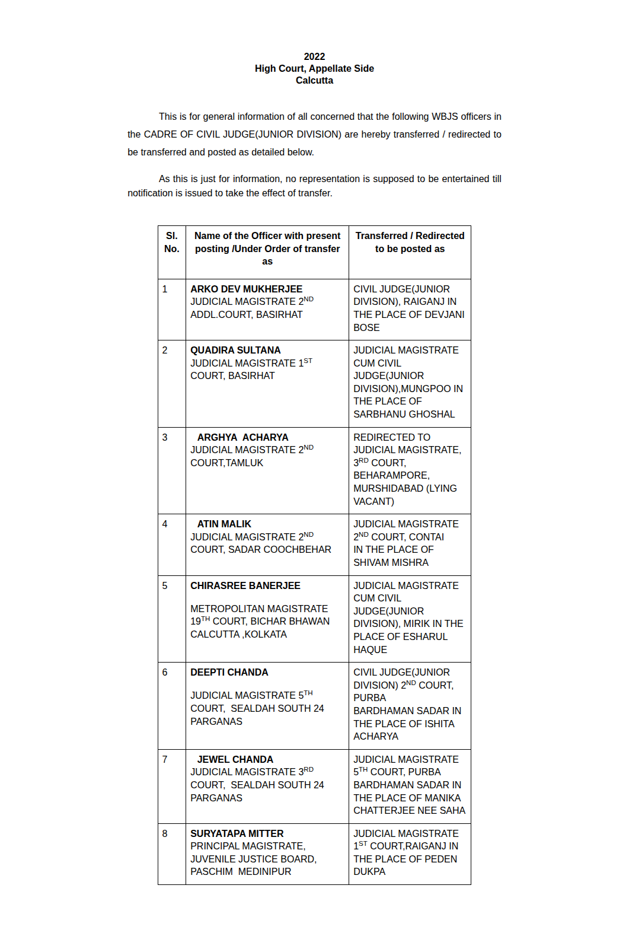2022
High Court, Appellate Side
Calcutta
This is for general information of all concerned that the following WBJS officers in the CADRE OF CIVIL JUDGE(JUNIOR DIVISION) are hereby transferred / redirected to be transferred and posted as detailed below.
As this is just for information, no representation is supposed to be entertained till notification is issued to take the effect of transfer.
| Sl. No. | Name of the Officer with present posting /Under Order of transfer as | Transferred / Redirected to be posted as |
| --- | --- | --- |
| 1 | ARKO DEV MUKHERJEE JUDICIAL MAGISTRATE 2 ND ADDL.COURT, BASIRHAT | CIVIL JUDGE(JUNIOR DIVISION), RAIGANJ IN THE PLACE OF DEVJANI BOSE |
| 2 | QUADIRA SULTANA JUDICIAL MAGISTRATE 1 ST COURT, BASIRHAT | JUDICIAL MAGISTRATE CUM CIVIL JUDGE(JUNIOR DIVISION),MUNGPOO IN THE PLACE OF SARBHANU GHOSHAL |
| 3 | ARGHYA ACHARYA JUDICIAL MAGISTRATE 2 ND COURT,TAMLUK | REDIRECTED TO JUDICIAL MAGISTRATE, 3 RD COURT, BEHARAMPORE, MURSHIDABAD (LYING VACANT) |
| 4 | ATIN MALIK JUDICIAL MAGISTRATE 2 ND COURT, SADAR COOCHBEHAR | JUDICIAL MAGISTRATE 2 ND COURT, CONTAI IN THE PLACE OF SHIVAM MISHRA |
| 5 | CHIRASREE BANERJEE METROPOLITAN MAGISTRATE 19 TH COURT, BICHAR BHAWAN CALCUTTA ,KOLKATA | JUDICIAL MAGISTRATE CUM CIVIL JUDGE(JUNIOR DIVISION), MIRIK IN THE PLACE OF ESHARUL HAQUE |
| 6 | DEEPTI CHANDA JUDICIAL MAGISTRATE 5 TH COURT, SEALDAH SOUTH 24 PARGANAS | CIVIL JUDGE(JUNIOR DIVISION) 2 ND COURT, PURBA BARDHAMAN SADAR IN THE PLACE OF ISHITA ACHARYA |
| 7 | JEWEL CHANDA JUDICIAL MAGISTRATE 3 RD COURT, SEALDAH SOUTH 24 PARGANAS | JUDICIAL MAGISTRATE 5 TH COURT, PURBA BARDHAMAN SADAR IN THE PLACE OF MANIKA CHATTERJEE NEE SAHA |
| 8 | SURYATAPA MITTER PRINCIPAL MAGISTRATE, JUVENILE JUSTICE BOARD, PASCHIM MEDINIPUR | JUDICIAL MAGISTRATE 1 ST COURT,RAIGANJ IN THE PLACE OF PEDEN DUKPA |